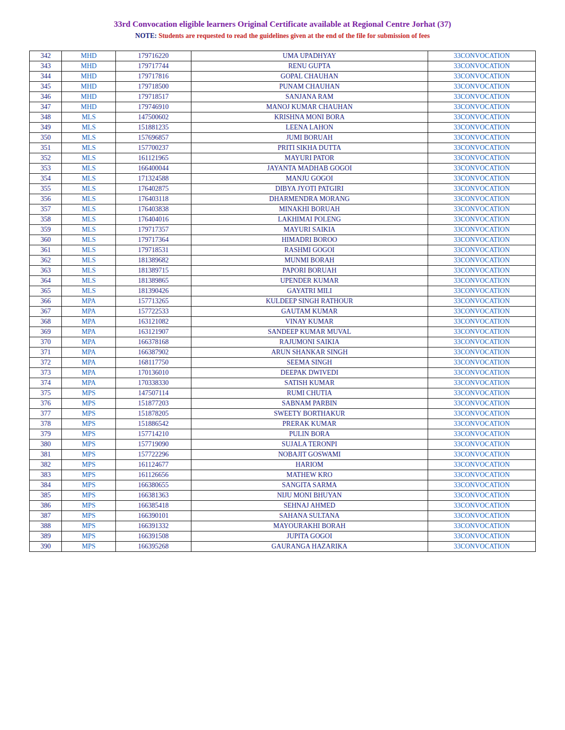33rd Convocation eligible learners Original Certificate available at Regional Centre Jorhat (37)
NOTE: Students are requested to read the guidelines given at the end of the file for submission of fees
| 342 | MHD | 179716220 | UMA UPADHYAY | 33CONVOCATION |
| 343 | MHD | 179717744 | RENU GUPTA | 33CONVOCATION |
| 344 | MHD | 179717816 | GOPAL CHAUHAN | 33CONVOCATION |
| 345 | MHD | 179718500 | PUNAM CHAUHAN | 33CONVOCATION |
| 346 | MHD | 179718517 | SANJANA RAM | 33CONVOCATION |
| 347 | MHD | 179746910 | MANOJ KUMAR CHAUHAN | 33CONVOCATION |
| 348 | MLS | 147500602 | KRISHNA MONI BORA | 33CONVOCATION |
| 349 | MLS | 151881235 | LEENA LAHON | 33CONVOCATION |
| 350 | MLS | 157696857 | JUMI BORUAH | 33CONVOCATION |
| 351 | MLS | 157700237 | PRITI SIKHA DUTTA | 33CONVOCATION |
| 352 | MLS | 161121965 | MAYURI PATOR | 33CONVOCATION |
| 353 | MLS | 166400044 | JAYANTA MADHAB GOGOI | 33CONVOCATION |
| 354 | MLS | 171324588 | MANJU GOGOI | 33CONVOCATION |
| 355 | MLS | 176402875 | DIBYA JYOTI PATGIRI | 33CONVOCATION |
| 356 | MLS | 176403118 | DHARMENDRA MORANG | 33CONVOCATION |
| 357 | MLS | 176403838 | MINAKHI BORUAH | 33CONVOCATION |
| 358 | MLS | 176404016 | LAKHIMAI POLENG | 33CONVOCATION |
| 359 | MLS | 179717357 | MAYURI SAIKIA | 33CONVOCATION |
| 360 | MLS | 179717364 | HIMADRI BOROO | 33CONVOCATION |
| 361 | MLS | 179718531 | RASHMI GOGOI | 33CONVOCATION |
| 362 | MLS | 181389682 | MUNMI BORAH | 33CONVOCATION |
| 363 | MLS | 181389715 | PAPORI BORUAH | 33CONVOCATION |
| 364 | MLS | 181389865 | UPENDER KUMAR | 33CONVOCATION |
| 365 | MLS | 181390426 | GAYATRI MILI | 33CONVOCATION |
| 366 | MPA | 157713265 | KULDEEP SINGH RATHOUR | 33CONVOCATION |
| 367 | MPA | 157722533 | GAUTAM KUMAR | 33CONVOCATION |
| 368 | MPA | 163121082 | VINAY KUMAR | 33CONVOCATION |
| 369 | MPA | 163121907 | SANDEEP KUMAR MUVAL | 33CONVOCATION |
| 370 | MPA | 166378168 | RAJUMONI SAIKIA | 33CONVOCATION |
| 371 | MPA | 166387902 | ARUN SHANKAR SINGH | 33CONVOCATION |
| 372 | MPA | 168117750 | SEEMA SINGH | 33CONVOCATION |
| 373 | MPA | 170136010 | DEEPAK DWIVEDI | 33CONVOCATION |
| 374 | MPA | 170338330 | SATISH KUMAR | 33CONVOCATION |
| 375 | MPS | 147507114 | RUMI CHUTIA | 33CONVOCATION |
| 376 | MPS | 151877203 | SABNAM PARBIN | 33CONVOCATION |
| 377 | MPS | 151878205 | SWEETY BORTHAKUR | 33CONVOCATION |
| 378 | MPS | 151886542 | PRERAK KUMAR | 33CONVOCATION |
| 379 | MPS | 157714210 | PULIN BORA | 33CONVOCATION |
| 380 | MPS | 157719090 | SUJALA TERONPI | 33CONVOCATION |
| 381 | MPS | 157722296 | NOBAJIT GOSWAMI | 33CONVOCATION |
| 382 | MPS | 161124677 | HARIOM | 33CONVOCATION |
| 383 | MPS | 161126656 | MATHEW KRO | 33CONVOCATION |
| 384 | MPS | 166380655 | SANGITA SARMA | 33CONVOCATION |
| 385 | MPS | 166381363 | NIJU MONI BHUYAN | 33CONVOCATION |
| 386 | MPS | 166385418 | SEHNAJ AHMED | 33CONVOCATION |
| 387 | MPS | 166390101 | SAHANA SULTANA | 33CONVOCATION |
| 388 | MPS | 166391332 | MAYOURAKHI BORAH | 33CONVOCATION |
| 389 | MPS | 166391508 | JUPITA GOGOI | 33CONVOCATION |
| 390 | MPS | 166395268 | GAURANGA HAZARIKA | 33CONVOCATION |